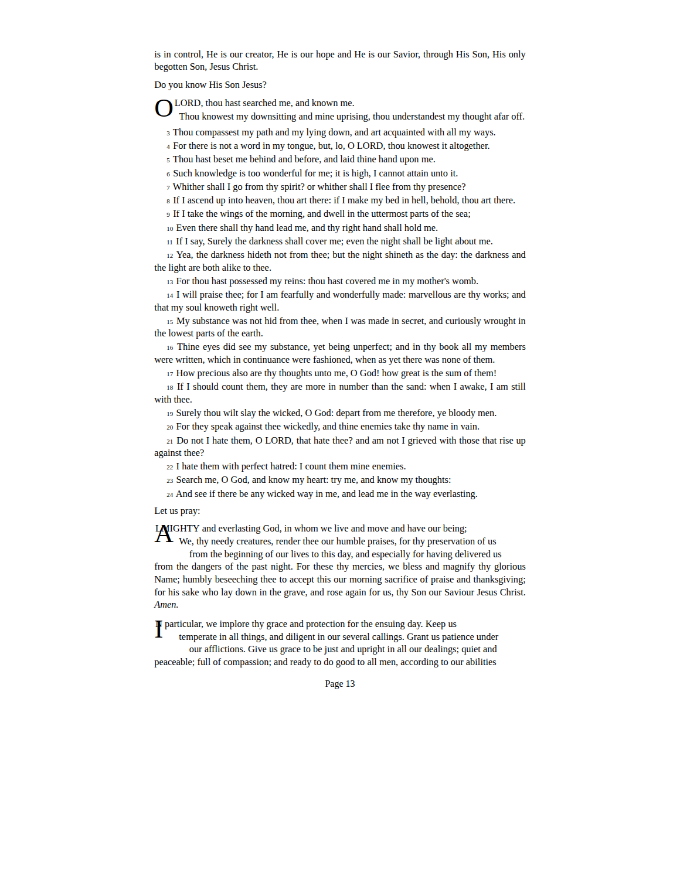is in control, He is our creator, He is our hope and He is our Savior, through His Son, His only begotten Son, Jesus Christ.
Do you know His Son Jesus?
O LORD, thou hast searched me, and known me.
Thou knowest my downsitting and mine uprising, thou understandest my thought afar off.
3 Thou compassest my path and my lying down, and art acquainted with all my ways.
4 For there is not a word in my tongue, but, lo, O LORD, thou knowest it altogether.
5 Thou hast beset me behind and before, and laid thine hand upon me.
6 Such knowledge is too wonderful for me; it is high, I cannot attain unto it.
7 Whither shall I go from thy spirit? or whither shall I flee from thy presence?
8 If I ascend up into heaven, thou art there: if I make my bed in hell, behold, thou art there.
9 If I take the wings of the morning, and dwell in the uttermost parts of the sea;
10 Even there shall thy hand lead me, and thy right hand shall hold me.
11 If I say, Surely the darkness shall cover me; even the night shall be light about me.
12 Yea, the darkness hideth not from thee; but the night shineth as the day: the darkness and the light are both alike to thee.
13 For thou hast possessed my reins: thou hast covered me in my mother's womb.
14 I will praise thee; for I am fearfully and wonderfully made: marvellous are thy works; and that my soul knoweth right well.
15 My substance was not hid from thee, when I was made in secret, and curiously wrought in the lowest parts of the earth.
16 Thine eyes did see my substance, yet being unperfect; and in thy book all my members were written, which in continuance were fashioned, when as yet there was none of them.
17 How precious also are thy thoughts unto me, O God! how great is the sum of them!
18 If I should count them, they are more in number than the sand: when I awake, I am still with thee.
19 Surely thou wilt slay the wicked, O God: depart from me therefore, ye bloody men.
20 For they speak against thee wickedly, and thine enemies take thy name in vain.
21 Do not I hate them, O LORD, that hate thee? and am not I grieved with those that rise up against thee?
22 I hate them with perfect hatred: I count them mine enemies.
23 Search me, O God, and know my heart: try me, and know my thoughts:
24 And see if there be any wicked way in me, and lead me in the way everlasting.
Let us pray:
ALMIGHTY and everlasting God, in whom we live and move and have our being;
We, thy needy creatures, render thee our humble praises, for thy preservation of us
from the beginning of our lives to this day, and especially for having delivered us
from the dangers of the past night. For these thy mercies, we bless and magnify thy glorious Name; humbly beseeching thee to accept this our morning sacrifice of praise and thanksgiving; for his sake who lay down in the grave, and rose again for us, thy Son our Saviour Jesus Christ. Amen.
IN particular, we implore thy grace and protection for the ensuing day. Keep us
temperate in all things, and diligent in our several callings. Grant us patience under
our afflictions. Give us grace to be just and upright in all our dealings; quiet and
peaceable; full of compassion; and ready to do good to all men, according to our abilities
Page 13